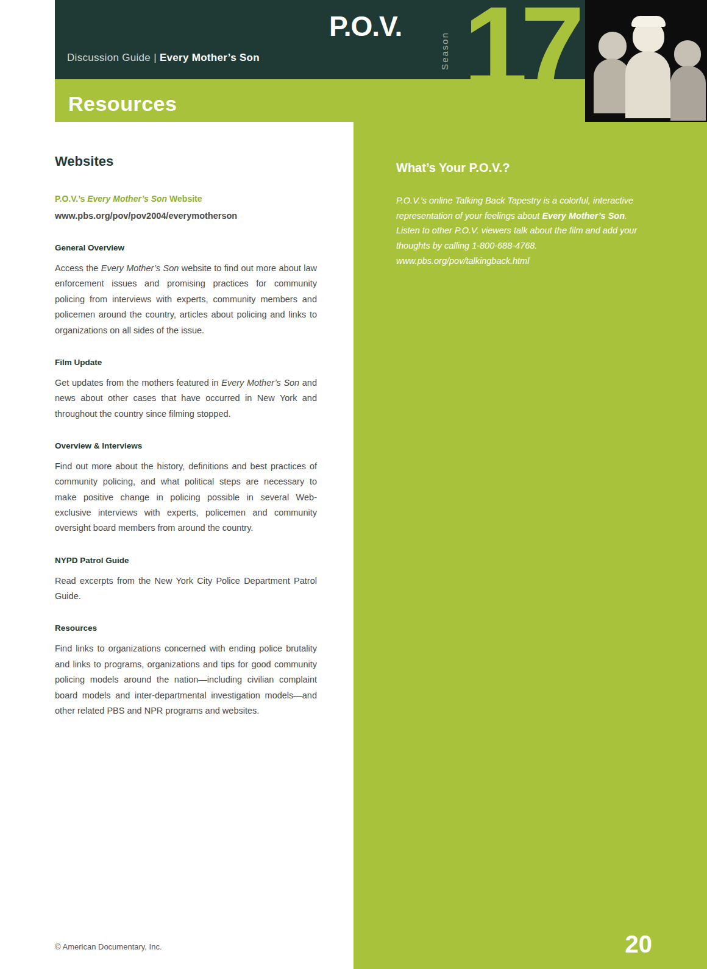17
P.O.V.
Season
Discussion Guide | Every Mother’s Son
Resources
Websites
P.O.V.’s Every Mother’s Son Website
www.pbs.org/pov/pov2004/everymotherson
General Overview
Access the Every Mother’s Son website to find out more about law enforcement issues and promising practices for community policing from interviews with experts, community members and policemen around the country, articles about policing and links to organizations on all sides of the issue.
Film Update
Get updates from the mothers featured in Every Mother’s Son and news about other cases that have occurred in New York and throughout the country since filming stopped.
Overview & Interviews
Find out more about the history, definitions and best practices of community policing, and what political steps are necessary to make positive change in policing possible in several Web-exclusive interviews with experts, policemen and community oversight board members from around the country.
NYPD Patrol Guide
Read excerpts from the New York City Police Department Patrol Guide.
Resources
Find links to organizations concerned with ending police brutality and links to programs, organizations and tips for good community policing models around the nation—including civilian complaint board models and inter-departmental investigation models—and other related PBS and NPR programs and websites.
What’s Your P.O.V.?
P.O.V.’s online Talking Back Tapestry is a colorful, interactive representation of your feelings about Every Mother’s Son. Listen to other P.O.V. viewers talk about the film and add your thoughts by calling 1-800-688-4768. www.pbs.org/pov/talkingback.html
© American Documentary, Inc.
20